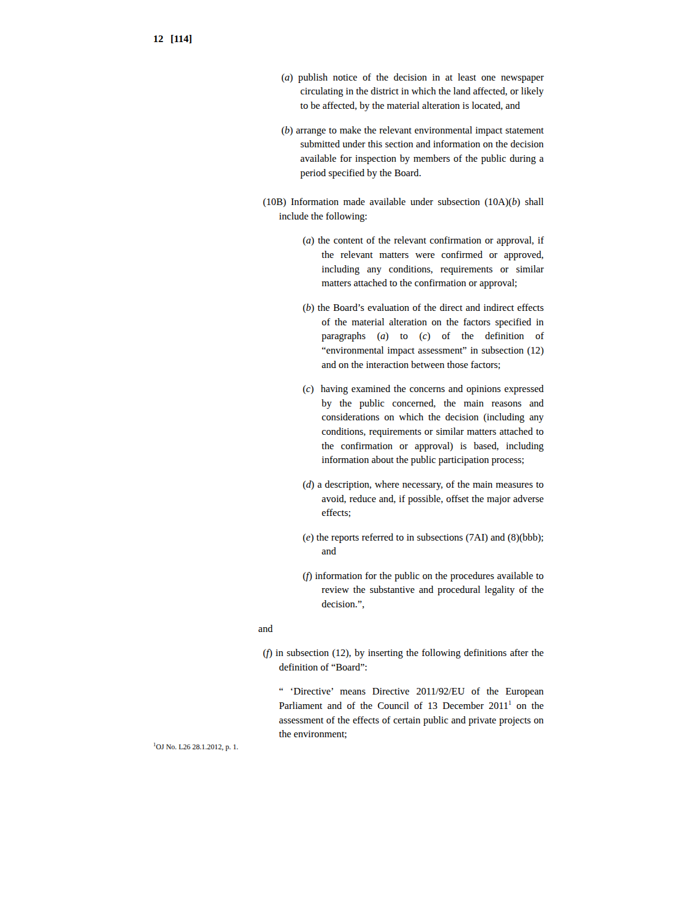12[114]
(a) publish notice of the decision in at least one newspaper circulating in the district in which the land affected, or likely to be affected, by the material alteration is located, and
(b) arrange to make the relevant environmental impact statement submitted under this section and information on the decision available for inspection by members of the public during a period specified by the Board.
(10B) Information made available under subsection (10A)(b) shall include the following:
(a) the content of the relevant confirmation or approval, if the relevant matters were confirmed or approved, including any conditions, requirements or similar matters attached to the confirmation or approval;
(b) the Board’s evaluation of the direct and indirect effects of the material alteration on the factors specified in paragraphs (a) to (c) of the definition of “environmental impact assessment” in subsection (12) and on the interaction between those factors;
(c) having examined the concerns and opinions expressed by the public concerned, the main reasons and considerations on which the decision (including any conditions, requirements or similar matters attached to the confirmation or approval) is based, including information about the public participation process;
(d) a description, where necessary, of the main measures to avoid, reduce and, if possible, offset the major adverse effects;
(e) the reports referred to in subsections (7AI) and (8)(bbb); and
(f) information for the public on the procedures available to review the substantive and procedural legality of the decision.”,
and
(f) in subsection (12), by inserting the following definitions after the definition of “Board”:
“ ‘Directive’ means Directive 2011/92/EU of the European Parliament and of the Council of 13 December 20111 on the assessment of the effects of certain public and private projects on the environment;
1OJ No. L26 28.1.2012, p. 1.